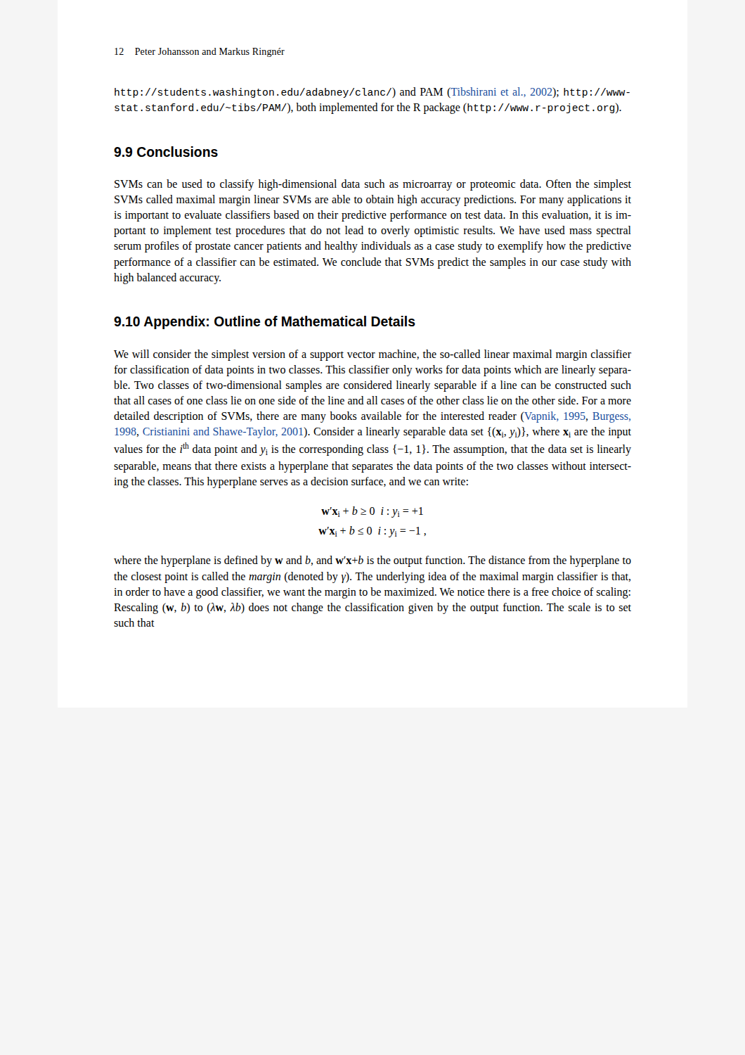12 Peter Johansson and Markus Ringnér
http://students.washington.edu/adabney/clanc/) and PAM (Tibshirani et al., 2002); http://www-stat.stanford.edu/~tibs/PAM/), both implemented for the R package (http://www.r-project.org).
9.9 Conclusions
SVMs can be used to classify high-dimensional data such as microarray or proteomic data. Often the simplest SVMs called maximal margin linear SVMs are able to obtain high accuracy predictions. For many applications it is important to evaluate classifiers based on their predictive performance on test data. In this evaluation, it is important to implement test procedures that do not lead to overly optimistic results. We have used mass spectral serum profiles of prostate cancer patients and healthy individuals as a case study to exemplify how the predictive performance of a classifier can be estimated. We conclude that SVMs predict the samples in our case study with high balanced accuracy.
9.10 Appendix: Outline of Mathematical Details
We will consider the simplest version of a support vector machine, the so-called linear maximal margin classifier for classification of data points in two classes. This classifier only works for data points which are linearly separable. Two classes of two-dimensional samples are considered linearly separable if a line can be constructed such that all cases of one class lie on one side of the line and all cases of the other class lie on the other side. For a more detailed description of SVMs, there are many books available for the interested reader (Vapnik, 1995, Burgess, 1998, Cristianini and Shawe-Taylor, 2001). Consider a linearly separable data set {(xi, yi)}, where xi are the input values for the ith data point and yi is the corresponding class {−1, 1}. The assumption, that the data set is linearly separable, means that there exists a hyperplane that separates the data points of the two classes without intersecting the classes. This hyperplane serves as a decision surface, and we can write:
w′xi + b ≥ 0 i : yi = +1 w′xi + b ≤ 0 i : yi = −1 ,
where the hyperplane is defined by w and b, and w′x+b is the output function. The distance from the hyperplane to the closest point is called the margin (denoted by γ). The underlying idea of the maximal margin classifier is that, in order to have a good classifier, we want the margin to be maximized. We notice there is a free choice of scaling: Rescaling (w, b) to (λw, λb) does not change the classification given by the output function. The scale is to set such that